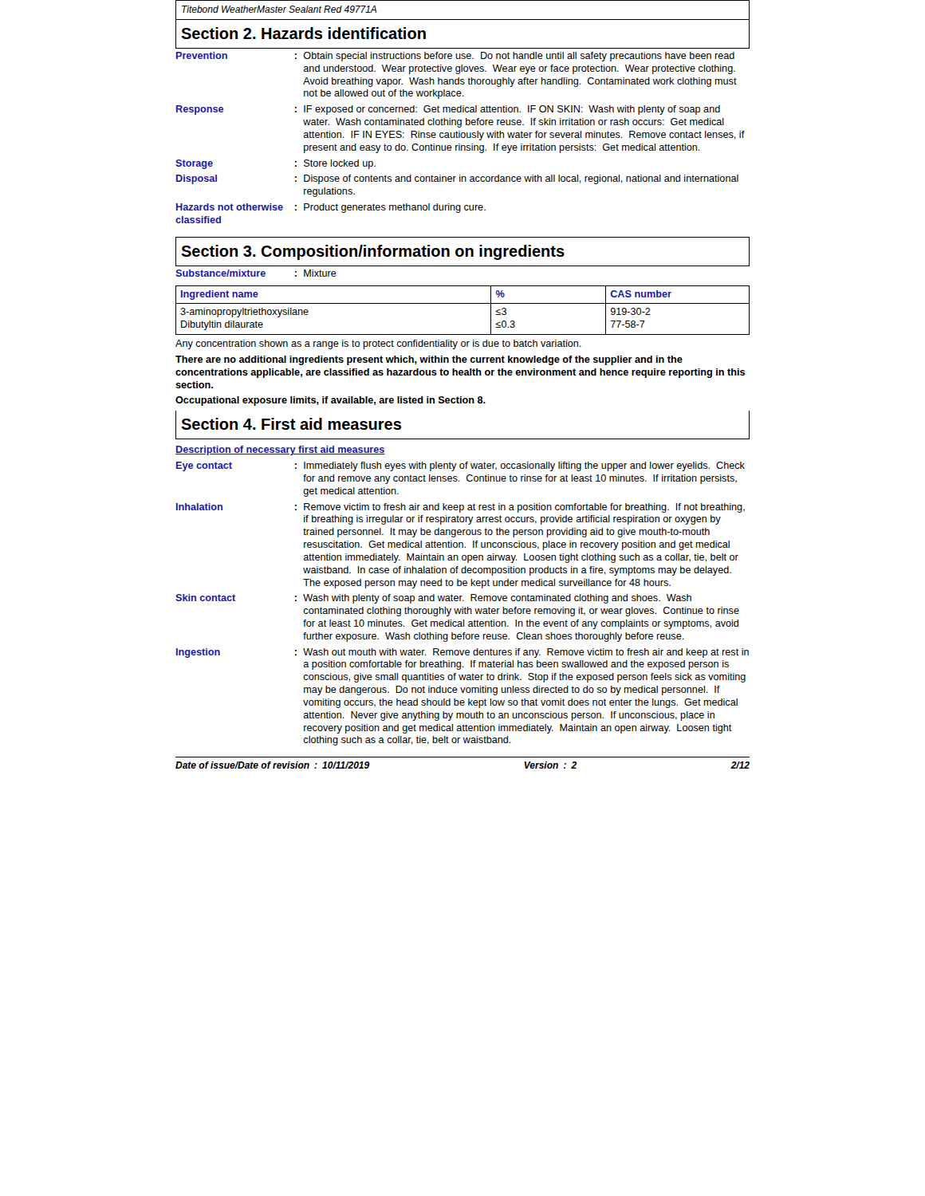Titebond WeatherMaster Sealant Red 49771A
Section 2. Hazards identification
| Prevention | : | Obtain special instructions before use. Do not handle until all safety precautions have been read and understood. Wear protective gloves. Wear eye or face protection. Wear protective clothing. Avoid breathing vapor. Wash hands thoroughly after handling. Contaminated work clothing must not be allowed out of the workplace. |
| Response | : | IF exposed or concerned: Get medical attention. IF ON SKIN: Wash with plenty of soap and water. Wash contaminated clothing before reuse. If skin irritation or rash occurs: Get medical attention. IF IN EYES: Rinse cautiously with water for several minutes. Remove contact lenses, if present and easy to do. Continue rinsing. If eye irritation persists: Get medical attention. |
| Storage | : | Store locked up. |
| Disposal | : | Dispose of contents and container in accordance with all local, regional, national and international regulations. |
| Hazards not otherwise classified | : | Product generates methanol during cure. |
Section 3. Composition/information on ingredients
| Substance/mixture | : | Mixture |
| Ingredient name | % | CAS number |
| --- | --- | --- |
| 3-aminopropyltriethoxysilane Dibutyltin dilaurate | ≤3 ≤0.3 | 919-30-2 77-58-7 |
Any concentration shown as a range is to protect confidentiality or is due to batch variation.
There are no additional ingredients present which, within the current knowledge of the supplier and in the concentrations applicable, are classified as hazardous to health or the environment and hence require reporting in this section.
Occupational exposure limits, if available, are listed in Section 8.
Section 4. First aid measures
Description of necessary first aid measures
| Eye contact | : | Immediately flush eyes with plenty of water, occasionally lifting the upper and lower eyelids. Check for and remove any contact lenses. Continue to rinse for at least 10 minutes. If irritation persists, get medical attention. |
| Inhalation | : | Remove victim to fresh air and keep at rest in a position comfortable for breathing. If not breathing, if breathing is irregular or if respiratory arrest occurs, provide artificial respiration or oxygen by trained personnel. It may be dangerous to the person providing aid to give mouth-to-mouth resuscitation. Get medical attention. If unconscious, place in recovery position and get medical attention immediately. Maintain an open airway. Loosen tight clothing such as a collar, tie, belt or waistband. In case of inhalation of decomposition products in a fire, symptoms may be delayed. The exposed person may need to be kept under medical surveillance for 48 hours. |
| Skin contact | : | Wash with plenty of soap and water. Remove contaminated clothing and shoes. Wash contaminated clothing thoroughly with water before removing it, or wear gloves. Continue to rinse for at least 10 minutes. Get medical attention. In the event of any complaints or symptoms, avoid further exposure. Wash clothing before reuse. Clean shoes thoroughly before reuse. |
| Ingestion | : | Wash out mouth with water. Remove dentures if any. Remove victim to fresh air and keep at rest in a position comfortable for breathing. If material has been swallowed and the exposed person is conscious, give small quantities of water to drink. Stop if the exposed person feels sick as vomiting may be dangerous. Do not induce vomiting unless directed to do so by medical personnel. If vomiting occurs, the head should be kept low so that vomit does not enter the lungs. Get medical attention. Never give anything by mouth to an unconscious person. If unconscious, place in recovery position and get medical attention immediately. Maintain an open airway. Loosen tight clothing such as a collar, tie, belt or waistband. |
Date of issue/Date of revision: 10/11/2019
Version: 2
2/12